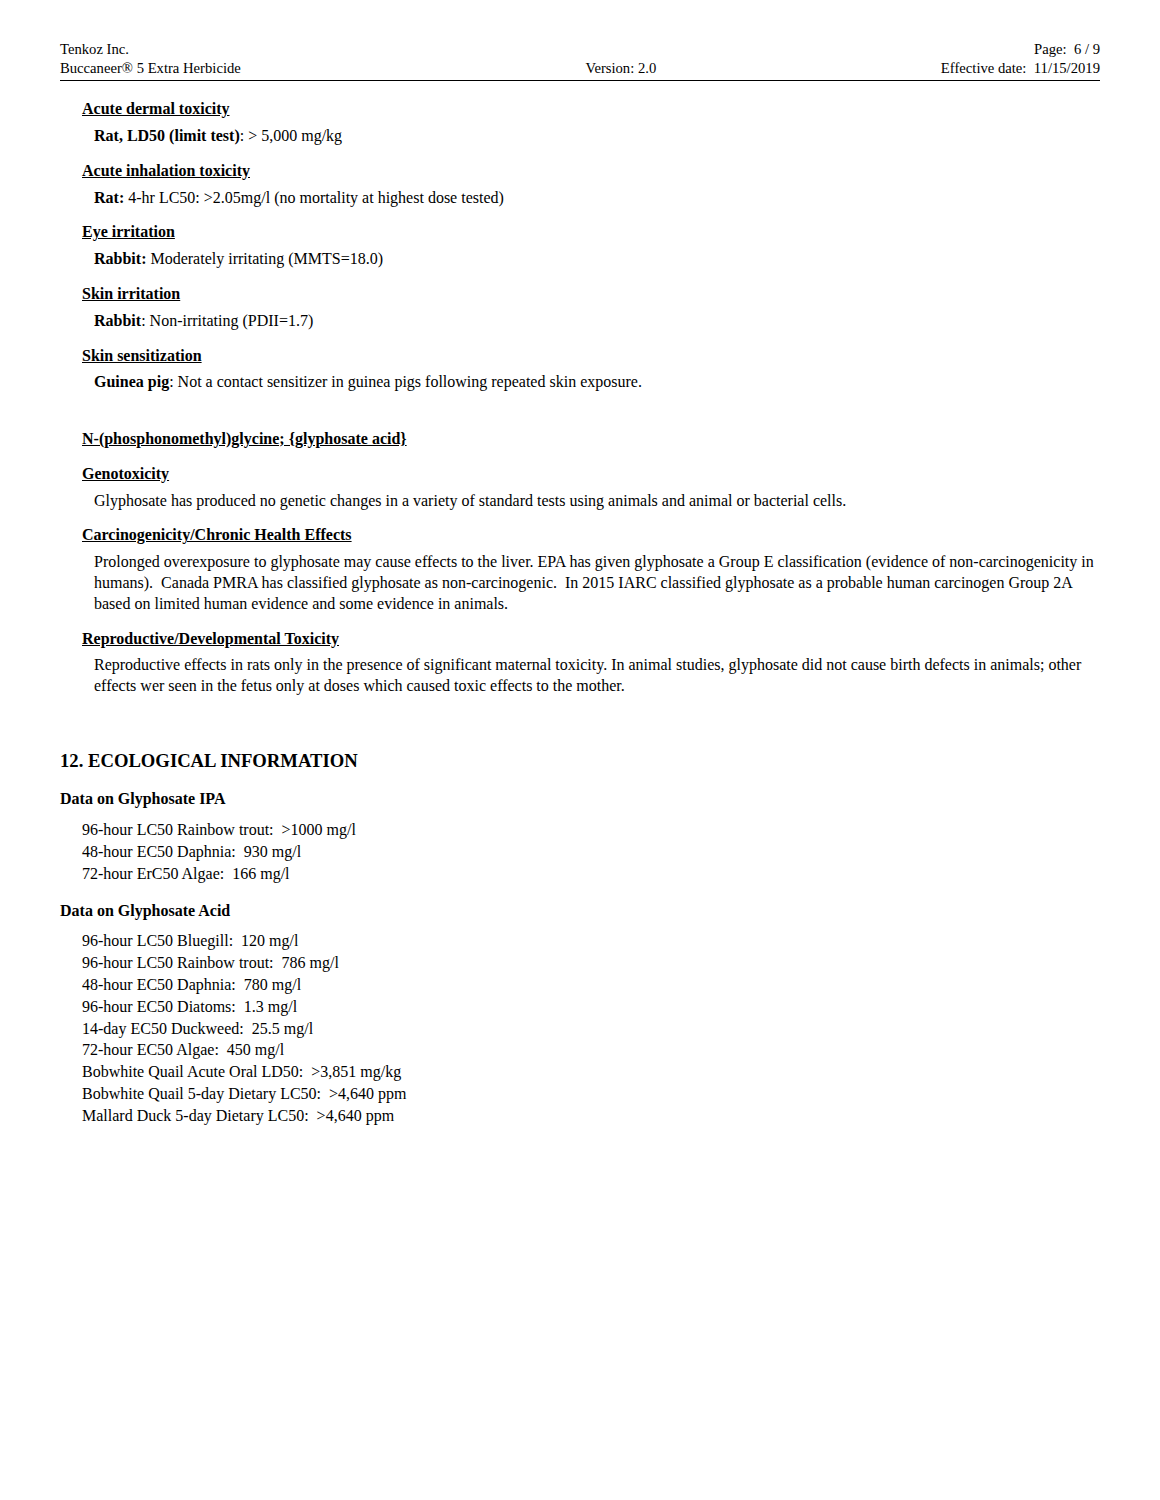Tenkoz Inc.
Buccaneer® 5 Extra Herbicide
Version: 2.0
Page: 6 / 9
Effective date: 11/15/2019
Acute dermal toxicity
Rat, LD50 (limit test): > 5,000 mg/kg
Acute inhalation toxicity
Rat: 4-hr LC50: >2.05mg/l (no mortality at highest dose tested)
Eye irritation
Rabbit: Moderately irritating (MMTS=18.0)
Skin irritation
Rabbit: Non-irritating (PDII=1.7)
Skin sensitization
Guinea pig: Not a contact sensitizer in guinea pigs following repeated skin exposure.
N-(phosphonomethyl)glycine; {glyphosate acid}
Genotoxicity
Glyphosate has produced no genetic changes in a variety of standard tests using animals and animal or bacterial cells.
Carcinogenicity/Chronic Health Effects
Prolonged overexposure to glyphosate may cause effects to the liver. EPA has given glyphosate a Group E classification (evidence of non-carcinogenicity in humans). Canada PMRA has classified glyphosate as non-carcinogenic. In 2015 IARC classified glyphosate as a probable human carcinogen Group 2A based on limited human evidence and some evidence in animals.
Reproductive/Developmental Toxicity
Reproductive effects in rats only in the presence of significant maternal toxicity. In animal studies, glyphosate did not cause birth defects in animals; other effects wer seen in the fetus only at doses which caused toxic effects to the mother.
12. ECOLOGICAL INFORMATION
Data on Glyphosate IPA
96-hour LC50 Rainbow trout: >1000 mg/l
48-hour EC50 Daphnia: 930 mg/l
72-hour ErC50 Algae: 166 mg/l
Data on Glyphosate Acid
96-hour LC50 Bluegill: 120 mg/l
96-hour LC50 Rainbow trout: 786 mg/l
48-hour EC50 Daphnia: 780 mg/l
96-hour EC50 Diatoms: 1.3 mg/l
14-day EC50 Duckweed: 25.5 mg/l
72-hour EC50 Algae: 450 mg/l
Bobwhite Quail Acute Oral LD50: >3,851 mg/kg
Bobwhite Quail 5-day Dietary LC50: >4,640 ppm
Mallard Duck 5-day Dietary LC50: >4,640 ppm